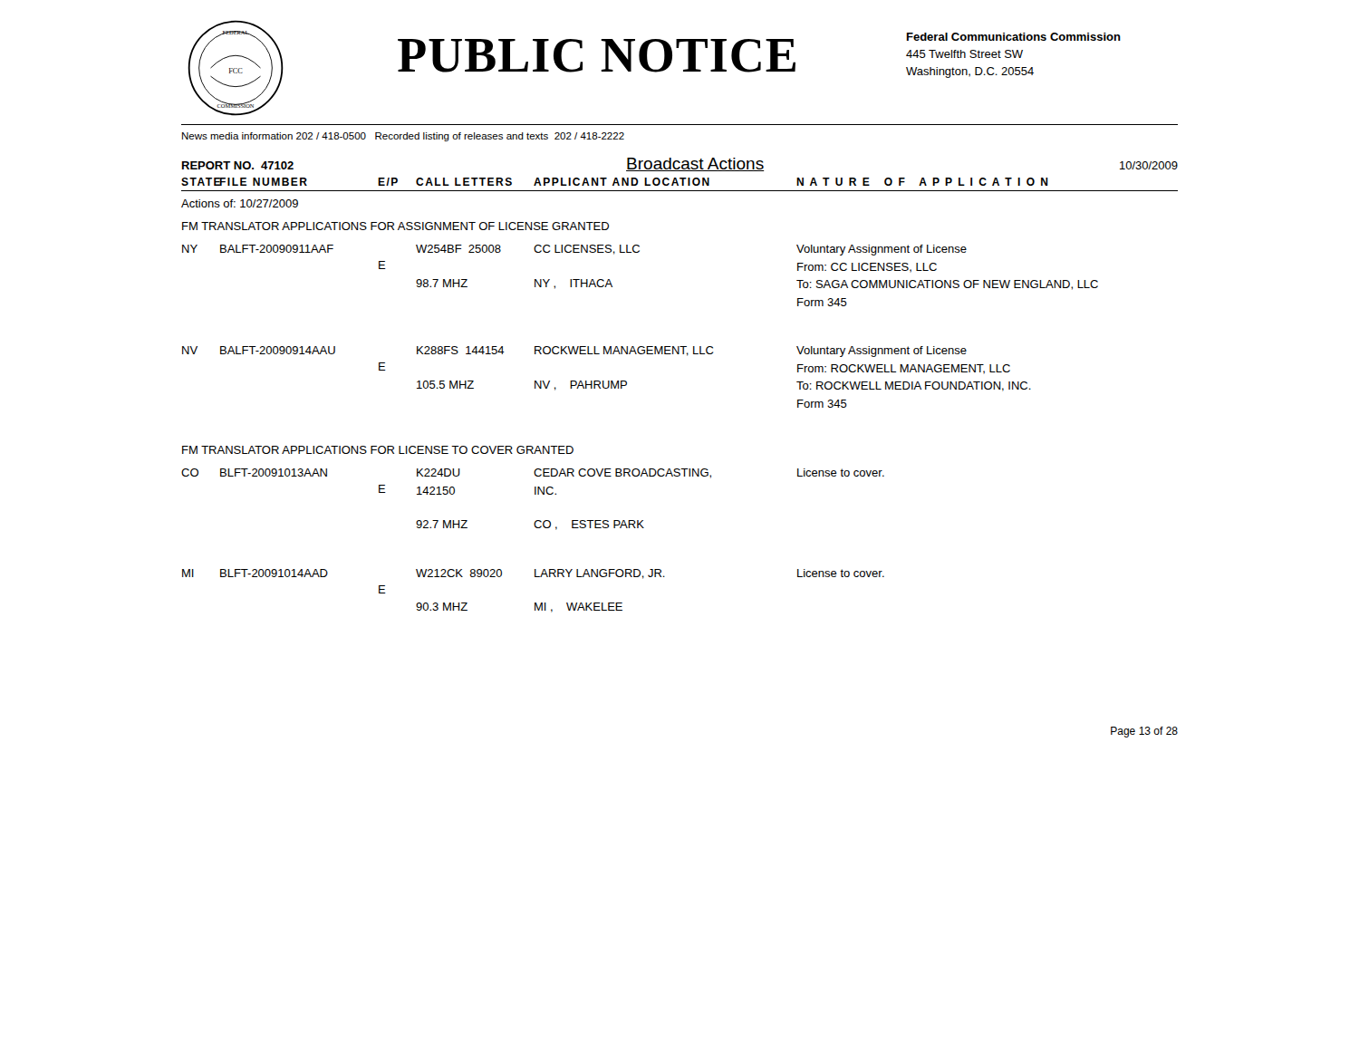PUBLIC NOTICE
Federal Communications Commission
445 Twelfth Street SW
Washington, D.C. 20554
News media information 202 / 418-0500 Recorded listing of releases and texts 202 / 418-2222
REPORT NO. 47102
Broadcast Actions
10/30/2009
STATE
FILE NUMBER
E/P
CALL LETTERS
APPLICANT AND LOCATION
N A T U R E O F A P P L I C A T I O N
Actions of: 10/27/2009
FM TRANSLATOR APPLICATIONS FOR ASSIGNMENT OF LICENSE GRANTED
NY
BALFT-20090911AAF
E
W254BF 25008 98.7 MHZ
CC LICENSES, LLC NY , ITHACA
Voluntary Assignment of License
From: CC LICENSES, LLC
To: SAGA COMMUNICATIONS OF NEW ENGLAND, LLC
Form 345
NV
BALFT-20090914AAU
E
K288FS 144154 105.5 MHZ
ROCKWELL MANAGEMENT, LLC NV , PAHRUMP
Voluntary Assignment of License
From: ROCKWELL MANAGEMENT, LLC
To: ROCKWELL MEDIA FOUNDATION, INC.
Form 345
FM TRANSLATOR APPLICATIONS FOR LICENSE TO COVER GRANTED
CO
BLFT-20091013AAN
E
K224DU
142150 92.7 MHZ
CEDAR COVE BROADCASTING,
INC. CO , ESTES PARK
License to cover.
MI
BLFT-20091014AAD
E
W212CK 89020 90.3 MHZ
LARRY LANGFORD, JR. MI , WAKELEE
License to cover.
Page 13 of 28